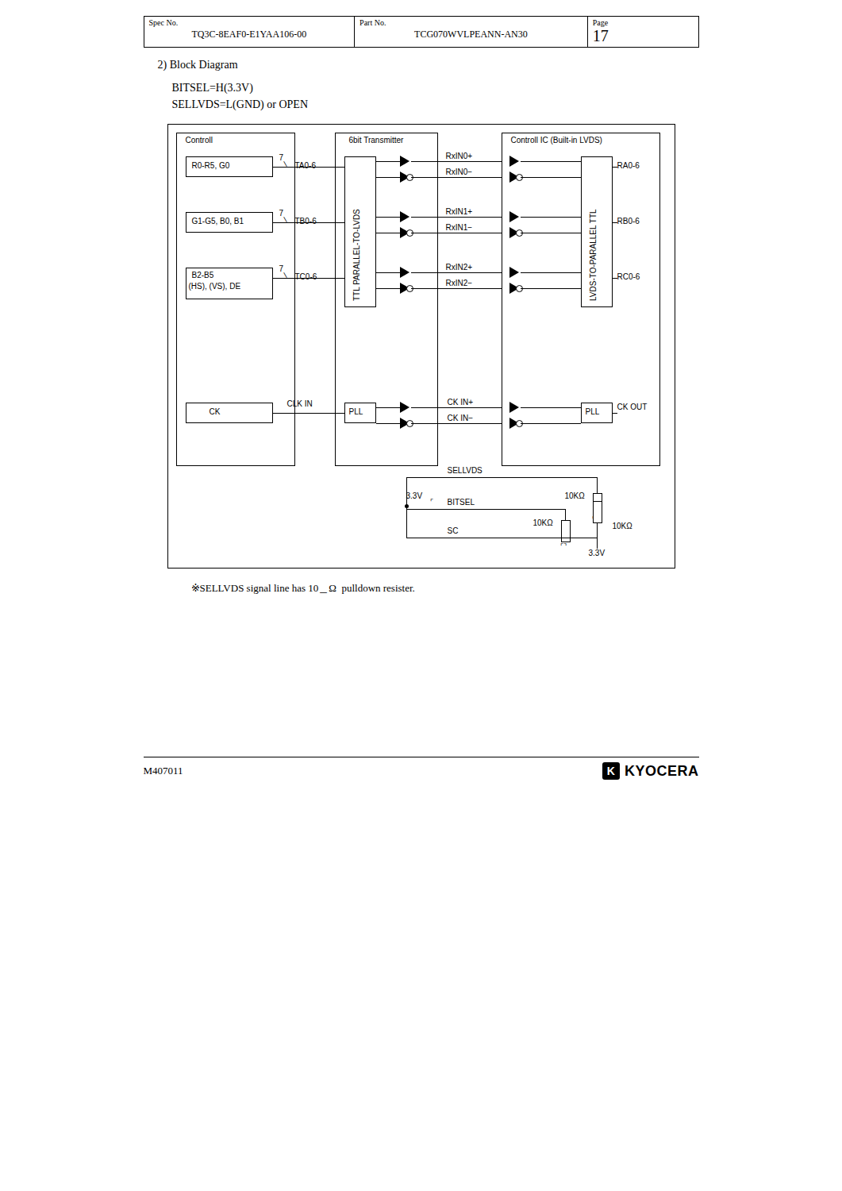| Spec No. TQ3C-8EAF0-E1YAA106-00 | Part No. TCG070WVLPEANN-AN30 | Page 17 |
2) Block Diagram
BITSEL=H(3.3V)
SELLVDS=L(GND) or OPEN
Controll
R0-R5, G0
G1-G5, B0, B1
B2-B5
(HS), (VS), DE
CK
6bit Transmitter
TTL PARALLEL-TO-LVDS
PLL
Controll IC (Built-in LVDS)
LVDS-TO-PARALLEL TTL
PLL
7
TA0-6
7
TB0-6
7
TC0-6
CLK IN
/
/
/
RxIN0+
RxIN0−
RA0-6
RxIN1+
RxIN1−
RB0-6
RxIN2+
RxIN2−
RC0-6
CK IN+
CK IN−
CK OUT
SELLVDS
10KΩ
⌜⌝
3.3V
⌜
BITSEL
10KΩ
⌜⌝
SC
10KΩ
3.3V
※SELLVDS signal line has 10＿Ω pulldown resister.
M407011
KKYOCERA